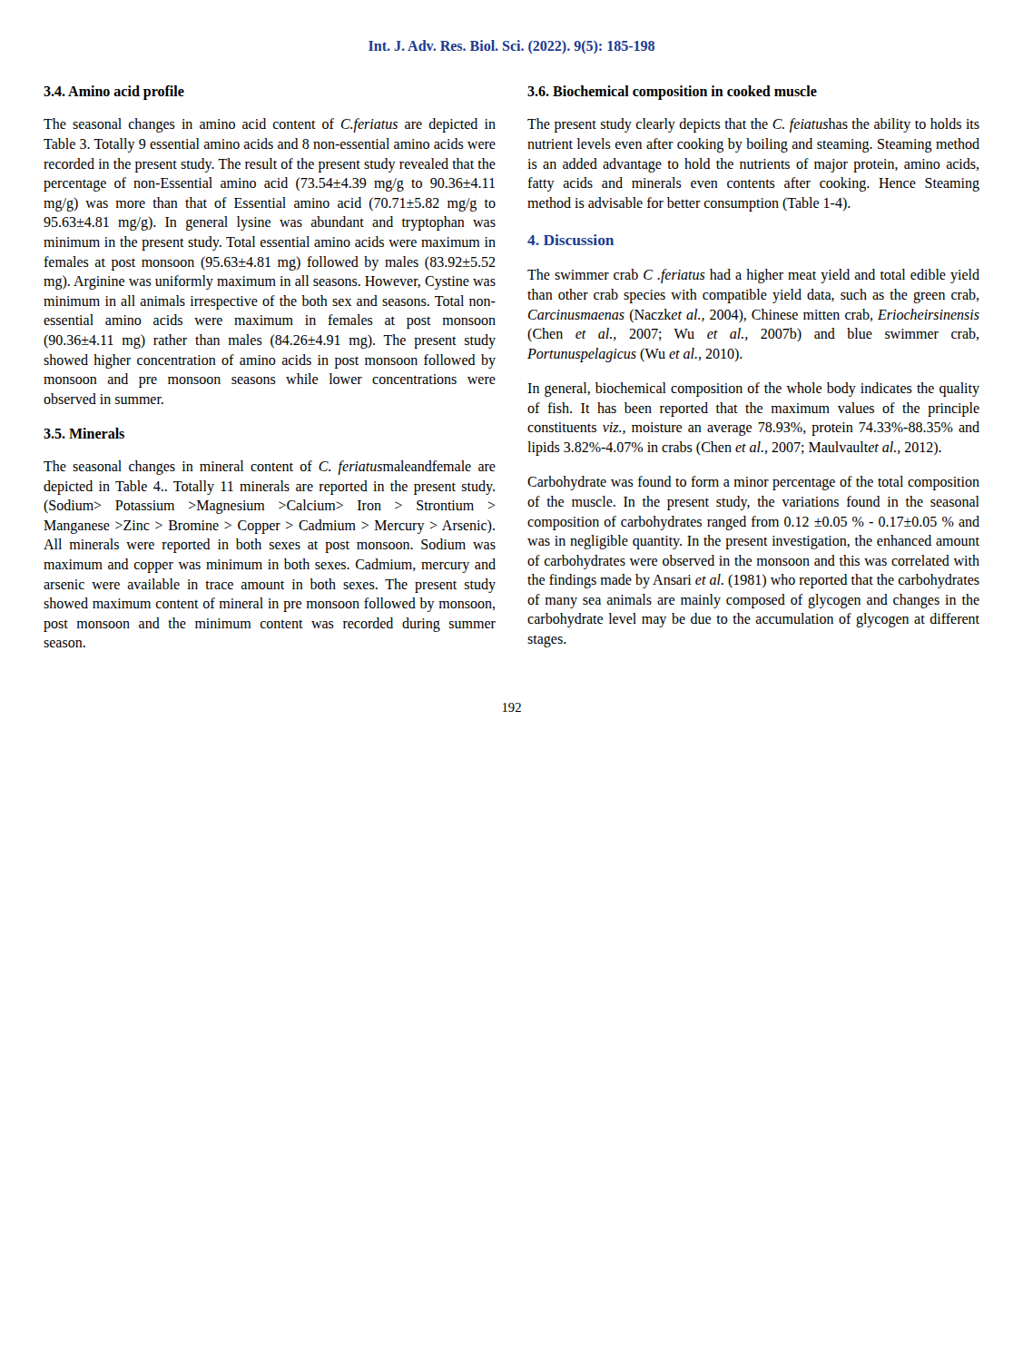Int. J. Adv. Res. Biol. Sci. (2022). 9(5): 185-198
3.4. Amino acid profile
The seasonal changes in amino acid content of C.feriatus are depicted in Table 3. Totally 9 essential amino acids and 8 non-essential amino acids were recorded in the present study. The result of the present study revealed that the percentage of non-Essential amino acid (73.54±4.39 mg/g to 90.36±4.11 mg/g) was more than that of Essential amino acid (70.71±5.82 mg/g to 95.63±4.81 mg/g). In general lysine was abundant and tryptophan was minimum in the present study. Total essential amino acids were maximum in females at post monsoon (95.63±4.81 mg) followed by males (83.92±5.52 mg). Arginine was uniformly maximum in all seasons. However, Cystine was minimum in all animals irrespective of the both sex and seasons. Total non-essential amino acids were maximum in females at post monsoon (90.36±4.11 mg) rather than males (84.26±4.91 mg). The present study showed higher concentration of amino acids in post monsoon followed by monsoon and pre monsoon seasons while lower concentrations were observed in summer.
3.5. Minerals
The seasonal changes in mineral content of C. feriatusmaleandfemale are depicted in Table 4.. Totally 11 minerals are reported in the present study.(Sodium> Potassium >Magnesium >Calcium> Iron > Strontium > Manganese >Zinc > Bromine > Copper > Cadmium > Mercury > Arsenic). All minerals were reported in both sexes at post monsoon. Sodium was maximum and copper was minimum in both sexes. Cadmium, mercury and arsenic were available in trace amount in both sexes. The present study showed maximum content of mineral in pre monsoon followed by monsoon, post monsoon and the minimum content was recorded during summer season.
3.6. Biochemical composition in cooked muscle
The present study clearly depicts that the C. feiatushas the ability to holds its nutrient levels even after cooking by boiling and steaming. Steaming method is an added advantage to hold the nutrients of major protein, amino acids, fatty acids and minerals even contents after cooking. Hence Steaming method is advisable for better consumption (Table 1-4).
4. Discussion
The swimmer crab C .feriatus had a higher meat yield and total edible yield than other crab species with compatible yield data, such as the green crab, Carcinusmaenas (Naczket al., 2004), Chinese mitten crab, Eriocheirsinensis (Chen et al., 2007; Wu et al., 2007b) and blue swimmer crab, Portunuspelagicus (Wu et al., 2010).
In general, biochemical composition of the whole body indicates the quality of fish. It has been reported that the maximum values of the principle constituents viz., moisture an average 78.93%, protein 74.33%-88.35% and lipids 3.82%-4.07% in crabs (Chen et al., 2007; Maulvaultet al., 2012).
Carbohydrate was found to form a minor percentage of the total composition of the muscle. In the present study, the variations found in the seasonal composition of carbohydrates ranged from 0.12 ±0.05 % - 0.17±0.05 % and was in negligible quantity. In the present investigation, the enhanced amount of carbohydrates were observed in the monsoon and this was correlated with the findings made by Ansari et al. (1981) who reported that the carbohydrates of many sea animals are mainly composed of glycogen and changes in the carbohydrate level may be due to the accumulation of glycogen at different stages.
192